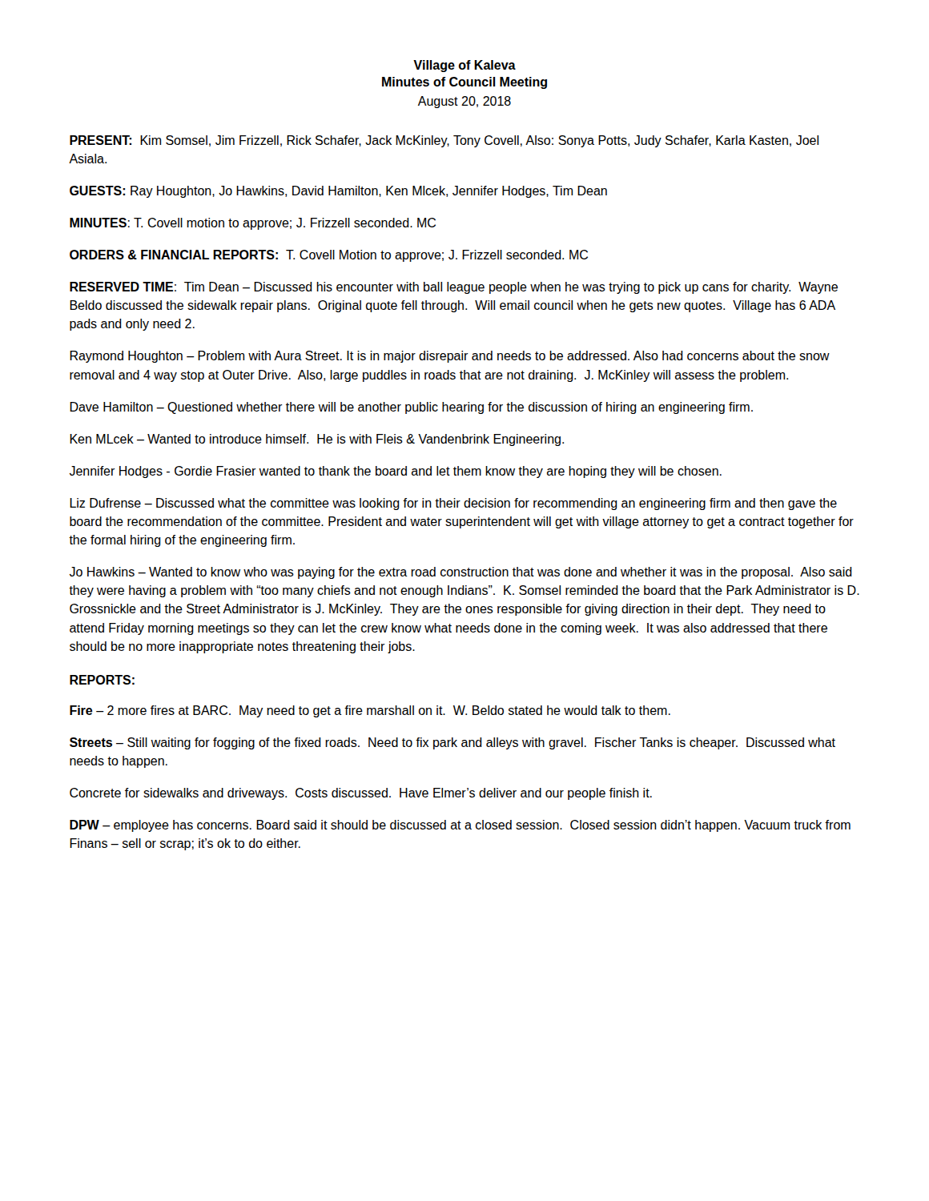Village of Kaleva
Minutes of Council Meeting
August 20, 2018
PRESENT: Kim Somsel, Jim Frizzell, Rick Schafer, Jack McKinley, Tony Covell, Also: Sonya Potts, Judy Schafer, Karla Kasten, Joel Asiala.
GUESTS: Ray Houghton, Jo Hawkins, David Hamilton, Ken Mlcek, Jennifer Hodges, Tim Dean
MINUTES: T. Covell motion to approve; J. Frizzell seconded. MC
ORDERS & FINANCIAL REPORTS: T. Covell Motion to approve; J. Frizzell seconded. MC
RESERVED TIME: Tim Dean – Discussed his encounter with ball league people when he was trying to pick up cans for charity. Wayne Beldo discussed the sidewalk repair plans. Original quote fell through. Will email council when he gets new quotes. Village has 6 ADA pads and only need 2.
Raymond Houghton – Problem with Aura Street. It is in major disrepair and needs to be addressed. Also had concerns about the snow removal and 4 way stop at Outer Drive. Also, large puddles in roads that are not draining. J. McKinley will assess the problem.
Dave Hamilton – Questioned whether there will be another public hearing for the discussion of hiring an engineering firm.
Ken MLcek – Wanted to introduce himself. He is with Fleis & Vandenbrink Engineering.
Jennifer Hodges - Gordie Frasier wanted to thank the board and let them know they are hoping they will be chosen.
Liz Dufrense – Discussed what the committee was looking for in their decision for recommending an engineering firm and then gave the board the recommendation of the committee. President and water superintendent will get with village attorney to get a contract together for the formal hiring of the engineering firm.
Jo Hawkins – Wanted to know who was paying for the extra road construction that was done and whether it was in the proposal. Also said they were having a problem with “too many chiefs and not enough Indians”. K. Somsel reminded the board that the Park Administrator is D. Grossnickle and the Street Administrator is J. McKinley. They are the ones responsible for giving direction in their dept. They need to attend Friday morning meetings so they can let the crew know what needs done in the coming week. It was also addressed that there should be no more inappropriate notes threatening their jobs.
REPORTS:
Fire – 2 more fires at BARC. May need to get a fire marshall on it. W. Beldo stated he would talk to them.
Streets – Still waiting for fogging of the fixed roads. Need to fix park and alleys with gravel. Fischer Tanks is cheaper. Discussed what needs to happen.
Concrete for sidewalks and driveways. Costs discussed. Have Elmer’s deliver and our people finish it.
DPW – employee has concerns. Board said it should be discussed at a closed session. Closed session didn’t happen. Vacuum truck from Finans – sell or scrap; it’s ok to do either.